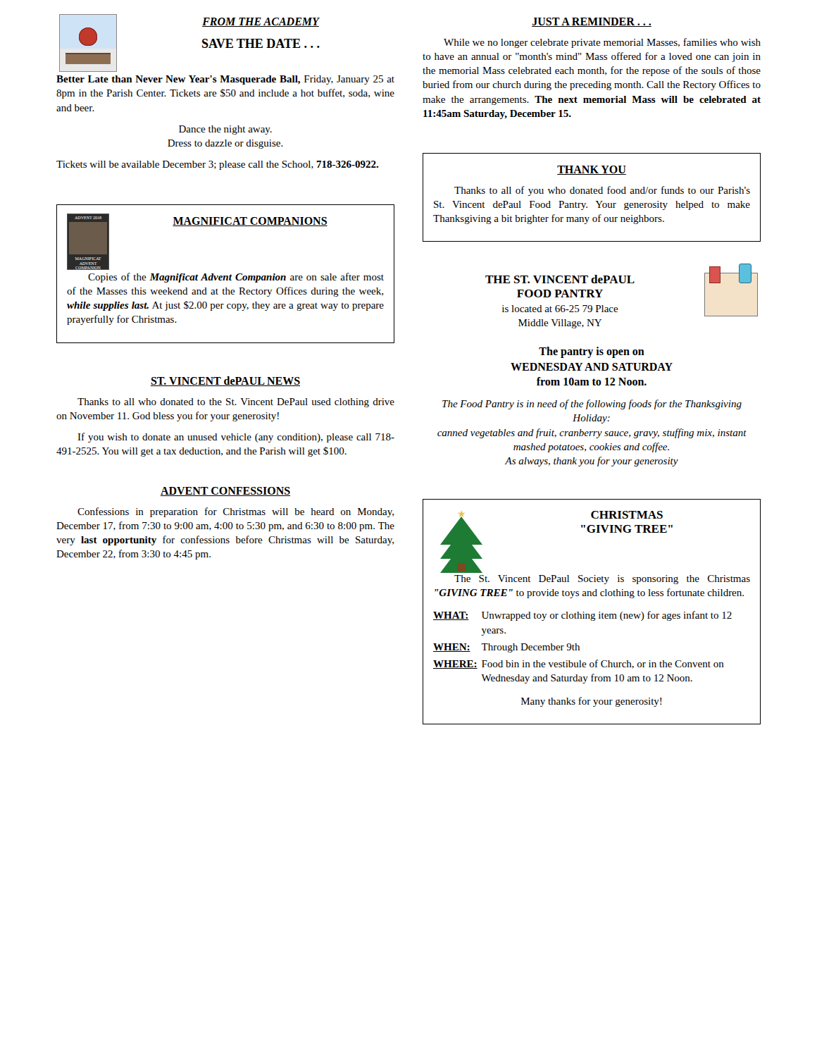FROM THE ACADEMY
SAVE THE DATE . . .
Better Late than Never New Year's Masquerade Ball, Friday, January 25 at 8pm in the Parish Center. Tickets are $50 and include a hot buffet, soda, wine and beer.
Dance the night away.
Dress to dazzle or disguise.
Tickets will be available December 3; please call the School, 718-326-0922.
ADVENT 2018
MAGNIFICAT
ADVENT
COMPANION
MAGNIFICAT COMPANIONS
Copies of the Magnificat Advent Companion are on sale after most of the Masses this weekend and at the Rectory Offices during the week, while supplies last. At just $2.00 per copy, they are a great way to prepare prayerfully for Christmas.
ST. VINCENT dePAUL NEWS
Thanks to all who donated to the St. Vincent DePaul used clothing drive on November 11. God bless you for your generosity!
If you wish to donate an unused vehicle (any condition), please call 718-491-2525. You will get a tax deduction, and the Parish will get $100.
ADVENT CONFESSIONS
Confessions in preparation for Christmas will be heard on Monday, December 17, from 7:30 to 9:00 am, 4:00 to 5:30 pm, and 6:30 to 8:00 pm. The very last opportunity for confessions before Christmas will be Saturday, December 22, from 3:30 to 4:45 pm.
JUST A REMINDER . . .
While we no longer celebrate private memorial Masses, families who wish to have an annual or "month's mind" Mass offered for a loved one can join in the memorial Mass celebrated each month, for the repose of the souls of those buried from our church during the preceding month. Call the Rectory Offices to make the arrangements. The next memorial Mass will be celebrated at 11:45am Saturday, December 15.
THANK YOU
Thanks to all of you who donated food and/or funds to our Parish's St. Vincent dePaul Food Pantry. Your generosity helped to make Thanksgiving a bit brighter for many of our neighbors.
THE ST. VINCENT dePAUL
FOOD PANTRY
is located at 66-25 79 Place
Middle Village, NY
The pantry is open on
WEDNESDAY AND SATURDAY
from 10am to 12 Noon.
The Food Pantry is in need of the following foods for the Thanksgiving Holiday:
canned vegetables and fruit, cranberry sauce, gravy, stuffing mix, instant mashed potatoes, cookies and coffee.
As always, thank you for your generosity
★
CHRISTMAS
"GIVING TREE"
The St. Vincent DePaul Society is sponsoring the Christmas "GIVING TREE" to provide toys and clothing to less fortunate children.
| WHAT: | Unwrapped toy or clothing item (new) for ages infant to 12 years. |
| WHEN: | Through December 9th |
| WHERE: | Food bin in the vestibule of Church, or in the Convent on Wednesday and Saturday from 10 am to 12 Noon. |
Many thanks for your generosity!